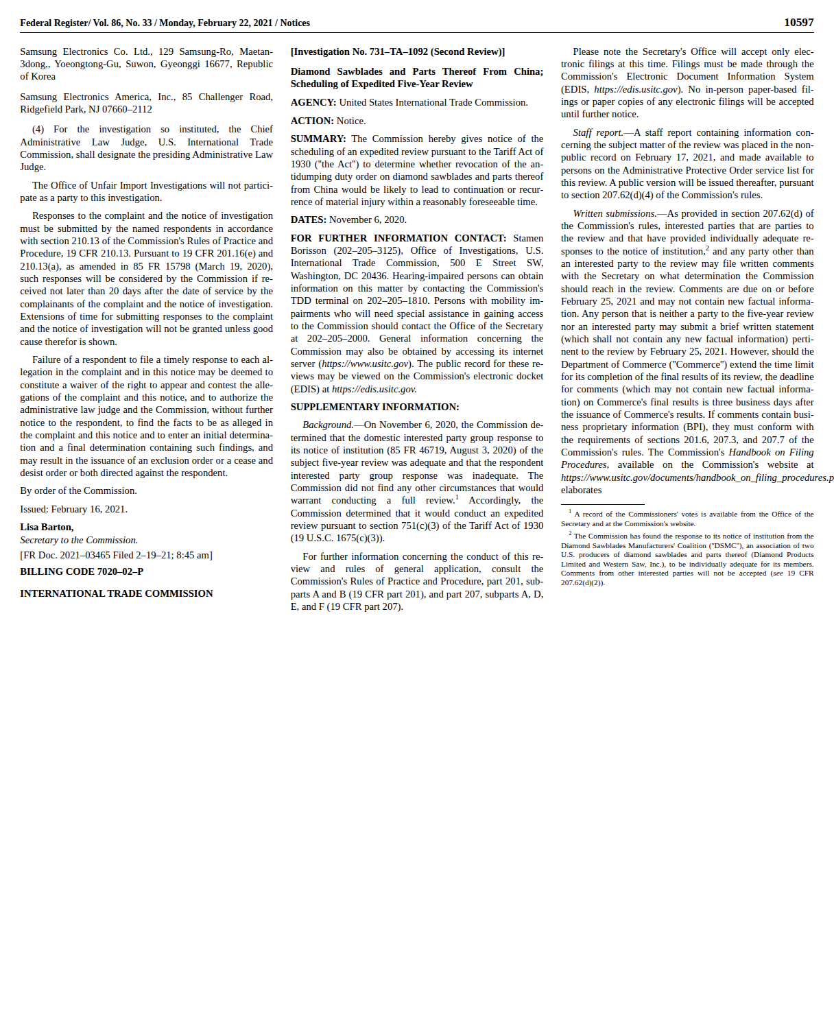Federal Register/ Vol. 86, No. 33 / Monday, February 22, 2021 / Notices
10597
Samsung Electronics Co. Ltd., 129 Samsung-Ro, Maetan-3dong,, Yoeongtong-Gu, Suwon, Gyeonggi 16677, Republic of Korea
Samsung Electronics America, Inc., 85 Challenger Road, Ridgefield Park, NJ 07660–2112
(4) For the investigation so instituted, the Chief Administrative Law Judge, U.S. International Trade Commission, shall designate the presiding Administrative Law Judge.
The Office of Unfair Import Investigations will not participate as a party to this investigation.
Responses to the complaint and the notice of investigation must be submitted by the named respondents in accordance with section 210.13 of the Commission's Rules of Practice and Procedure, 19 CFR 210.13. Pursuant to 19 CFR 201.16(e) and 210.13(a), as amended in 85 FR 15798 (March 19, 2020), such responses will be considered by the Commission if received not later than 20 days after the date of service by the complainants of the complaint and the notice of investigation. Extensions of time for submitting responses to the complaint and the notice of investigation will not be granted unless good cause therefor is shown.
Failure of a respondent to file a timely response to each allegation in the complaint and in this notice may be deemed to constitute a waiver of the right to appear and contest the allegations of the complaint and this notice, and to authorize the administrative law judge and the Commission, without further notice to the respondent, to find the facts to be as alleged in the complaint and this notice and to enter an initial determination and a final determination containing such findings, and may result in the issuance of an exclusion order or a cease and desist order or both directed against the respondent.
By order of the Commission.
Issued: February 16, 2021.
Lisa Barton,
Secretary to the Commission.
[FR Doc. 2021–03465 Filed 2–19–21; 8:45 am]
BILLING CODE 7020–02–P
INTERNATIONAL TRADE COMMISSION
[Investigation No. 731–TA–1092 (Second Review)]
Diamond Sawblades and Parts Thereof From China; Scheduling of Expedited Five-Year Review
AGENCY: United States International Trade Commission.
ACTION: Notice.
SUMMARY: The Commission hereby gives notice of the scheduling of an expedited review pursuant to the Tariff Act of 1930 (''the Act'') to determine whether revocation of the antidumping duty order on diamond sawblades and parts thereof from China would be likely to lead to continuation or recurrence of material injury within a reasonably foreseeable time.
DATES: November 6, 2020.
FOR FURTHER INFORMATION CONTACT: Stamen Borisson (202–205–3125), Office of Investigations, U.S. International Trade Commission, 500 E Street SW, Washington, DC 20436. Hearing-impaired persons can obtain information on this matter by contacting the Commission's TDD terminal on 202–205–1810. Persons with mobility impairments who will need special assistance in gaining access to the Commission should contact the Office of the Secretary at 202–205–2000. General information concerning the Commission may also be obtained by accessing its internet server (https://www.usitc.gov). The public record for these reviews may be viewed on the Commission's electronic docket (EDIS) at https://edis.usitc.gov.
SUPPLEMENTARY INFORMATION:
Background.—On November 6, 2020, the Commission determined that the domestic interested party group response to its notice of institution (85 FR 46719, August 3, 2020) of the subject five-year review was adequate and that the respondent interested party group response was inadequate. The Commission did not find any other circumstances that would warrant conducting a full review.1 Accordingly, the Commission determined that it would conduct an expedited review pursuant to section 751(c)(3) of the Tariff Act of 1930 (19 U.S.C. 1675(c)(3)).
For further information concerning the conduct of this review and rules of general application, consult the Commission's Rules of Practice and Procedure, part 201, subparts A and B (19 CFR part 201), and part 207, subparts A, D, E, and F (19 CFR part 207).
Please note the Secretary's Office will accept only electronic filings at this time. Filings must be made through the Commission's Electronic Document Information System (EDIS, https://edis.usitc.gov). No in-person paper-based filings or paper copies of any electronic filings will be accepted until further notice.
Staff report.—A staff report containing information concerning the subject matter of the review was placed in the nonpublic record on February 17, 2021, and made available to persons on the Administrative Protective Order service list for this review. A public version will be issued thereafter, pursuant to section 207.62(d)(4) of the Commission's rules.
Written submissions.—As provided in section 207.62(d) of the Commission's rules, interested parties that are parties to the review and that have provided individually adequate responses to the notice of institution,2 and any party other than an interested party to the review may file written comments with the Secretary on what determination the Commission should reach in the review. Comments are due on or before February 25, 2021 and may not contain new factual information. Any person that is neither a party to the five-year review nor an interested party may submit a brief written statement (which shall not contain any new factual information) pertinent to the review by February 25, 2021. However, should the Department of Commerce (''Commerce'') extend the time limit for its completion of the final results of its review, the deadline for comments (which may not contain new factual information) on Commerce's final results is three business days after the issuance of Commerce's results. If comments contain business proprietary information (BPI), they must conform with the requirements of sections 201.6, 207.3, and 207.7 of the Commission's rules. The Commission's Handbook on Filing Procedures, available on the Commission's website at https://www.usitc.gov/documents/handbook_on_filing_procedures.pdf, elaborates
1 A record of the Commissioners' votes is available from the Office of the Secretary and at the Commission's website.
2 The Commission has found the response to its notice of institution from the Diamond Sawblades Manufacturers' Coalition (''DSMC''), an association of two U.S. producers of diamond sawblades and parts thereof (Diamond Products Limited and Western Saw, Inc.), to be individually adequate for its members. Comments from other interested parties will not be accepted (see 19 CFR 207.62(d)(2)).